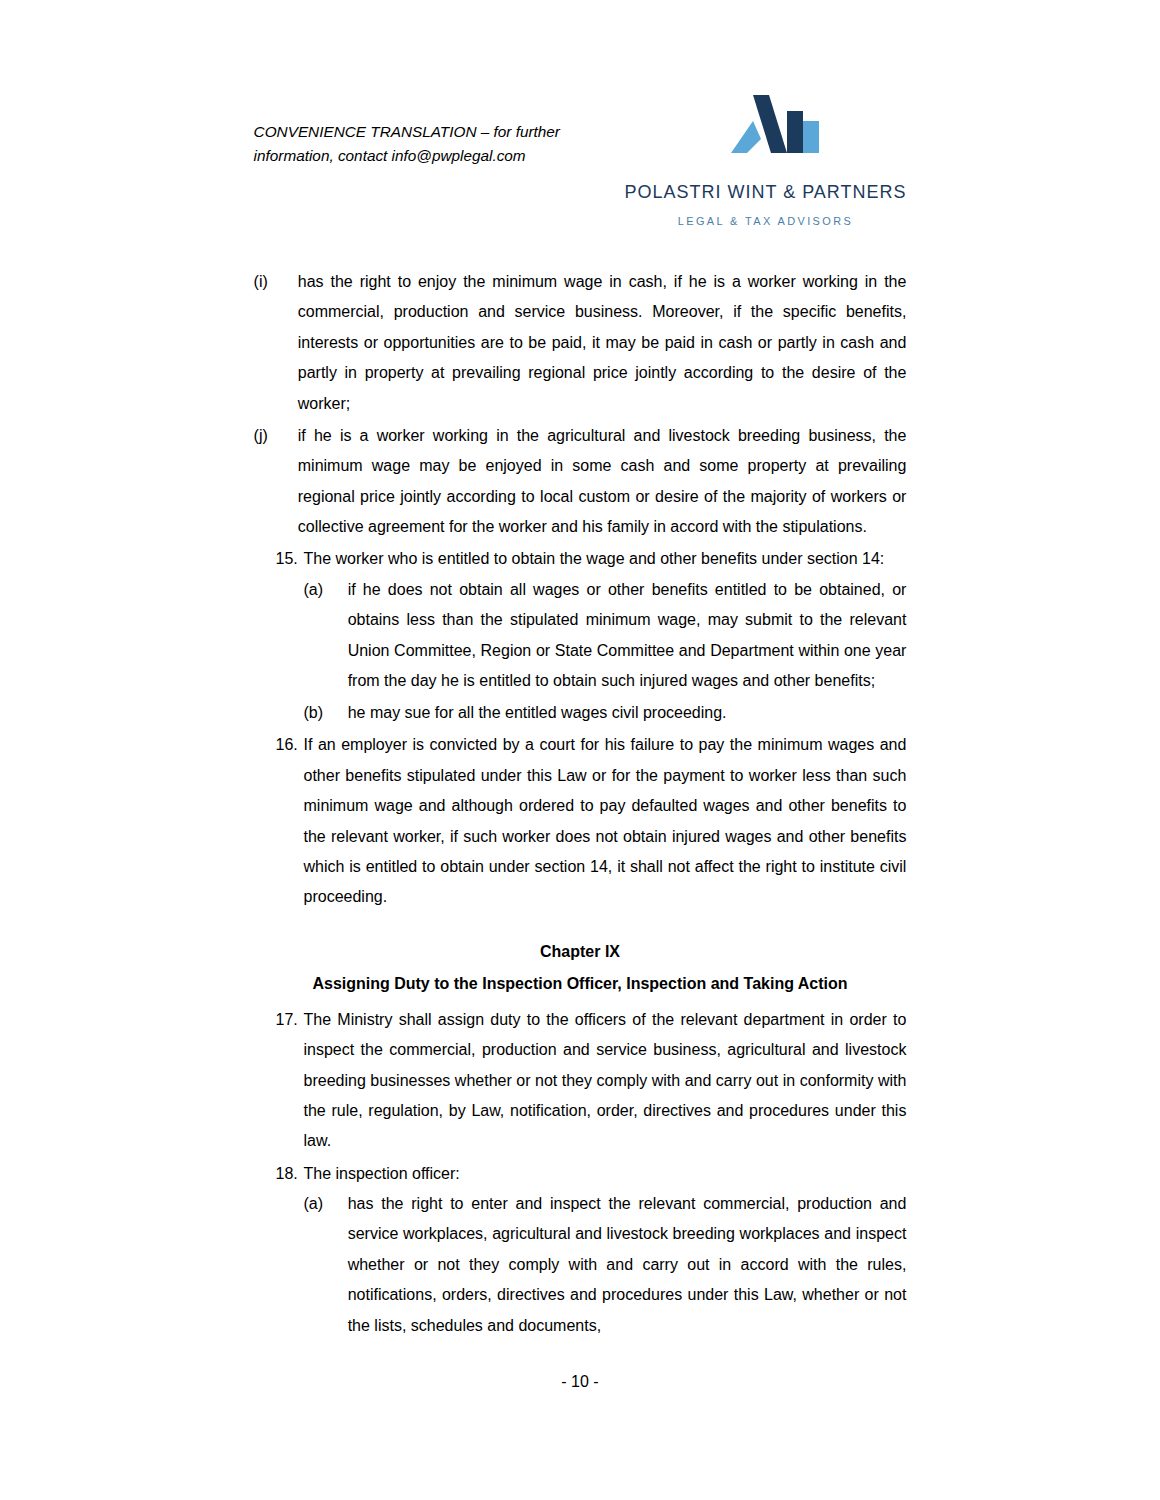CONVENIENCE TRANSLATION – for further information, contact info@pwplegal.com
POLASTRI WINT & PARTNERS
LEGAL & TAX ADVISORS
(i) has the right to enjoy the minimum wage in cash, if he is a worker working in the commercial, production and service business. Moreover, if the specific benefits, interests or opportunities are to be paid, it may be paid in cash or partly in cash and partly in property at prevailing regional price jointly according to the desire of the worker;
(j) if he is a worker working in the agricultural and livestock breeding business, the minimum wage may be enjoyed in some cash and some property at prevailing regional price jointly according to local custom or desire of the majority of workers or collective agreement for the worker and his family in accord with the stipulations.
15. The worker who is entitled to obtain the wage and other benefits under section 14:
(a) if he does not obtain all wages or other benefits entitled to be obtained, or obtains less than the stipulated minimum wage, may submit to the relevant Union Committee, Region or State Committee and Department within one year from the day he is entitled to obtain such injured wages and other benefits;
(b) he may sue for all the entitled wages civil proceeding.
16. If an employer is convicted by a court for his failure to pay the minimum wages and other benefits stipulated under this Law or for the payment to worker less than such minimum wage and although ordered to pay defaulted wages and other benefits to the relevant worker, if such worker does not obtain injured wages and other benefits which is entitled to obtain under section 14, it shall not affect the right to institute civil proceeding.
Chapter IX
Assigning Duty to the Inspection Officer, Inspection and Taking Action
17. The Ministry shall assign duty to the officers of the relevant department in order to inspect the commercial, production and service business, agricultural and livestock breeding businesses whether or not they comply with and carry out in conformity with the rule, regulation, by Law, notification, order, directives and procedures under this law.
18. The inspection officer:
(a) has the right to enter and inspect the relevant commercial, production and service workplaces, agricultural and livestock breeding workplaces and inspect whether or not they comply with and carry out in accord with the rules, notifications, orders, directives and procedures under this Law, whether or not the lists, schedules and documents,
- 10 -